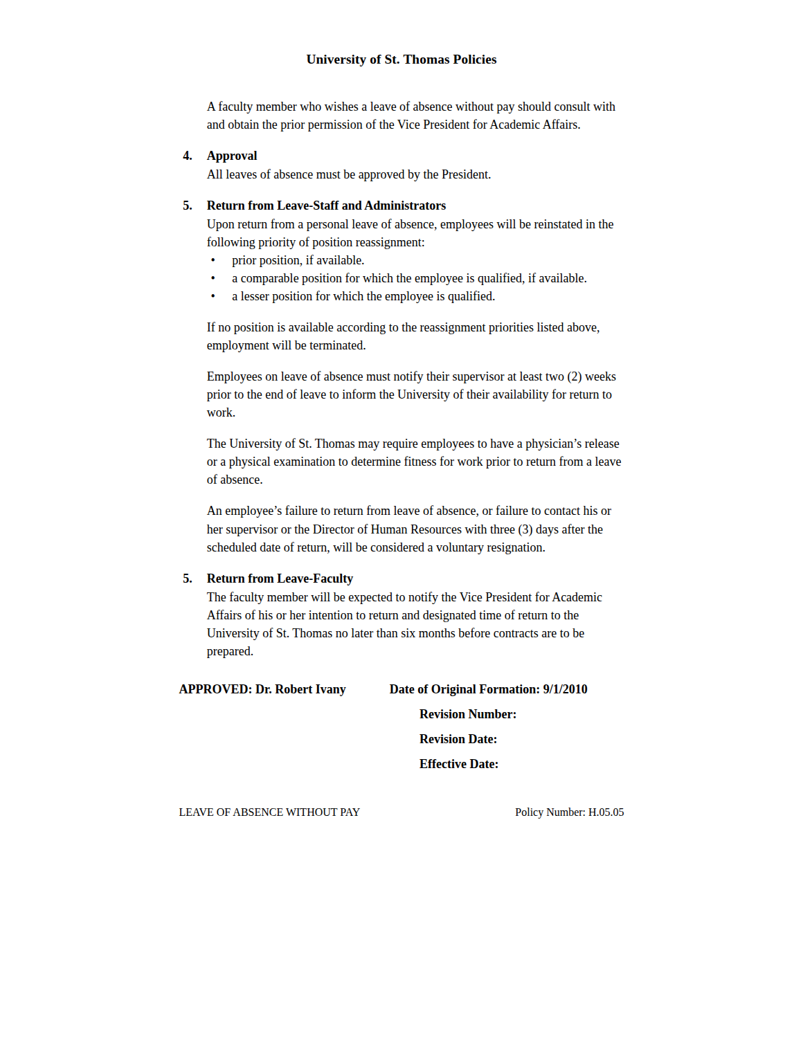University of St. Thomas Policies
A faculty member who wishes a leave of absence without pay should consult with and obtain the prior permission of the Vice President for Academic Affairs.
4. Approval
All leaves of absence must be approved by the President.
5. Return from Leave-Staff and Administrators
Upon return from a personal leave of absence, employees will be reinstated in the following priority of position reassignment:
prior position, if available.
a comparable position for which the employee is qualified, if available.
a lesser position for which the employee is qualified.
If no position is available according to the reassignment priorities listed above, employment will be terminated.
Employees on leave of absence must notify their supervisor at least two (2) weeks prior to the end of leave to inform the University of their availability for return to work.
The University of St. Thomas may require employees to have a physician’s release or a physical examination to determine fitness for work prior to return from a leave of absence.
An employee’s failure to return from leave of absence, or failure to contact his or her supervisor or the Director of Human Resources with three (3) days after the scheduled date of return, will be considered a voluntary resignation.
5. Return from Leave-Faculty
The faculty member will be expected to notify the Vice President for Academic Affairs of his or her intention to return and designated time of return to the University of St. Thomas no later than six months before contracts are to be prepared.
APPROVED: Dr. Robert Ivany
Date of Original Formation: 9/1/2010
Revision Number:
Revision Date:
Effective Date:
LEAVE OF ABSENCE WITHOUT PAY Policy Number: H.05.05